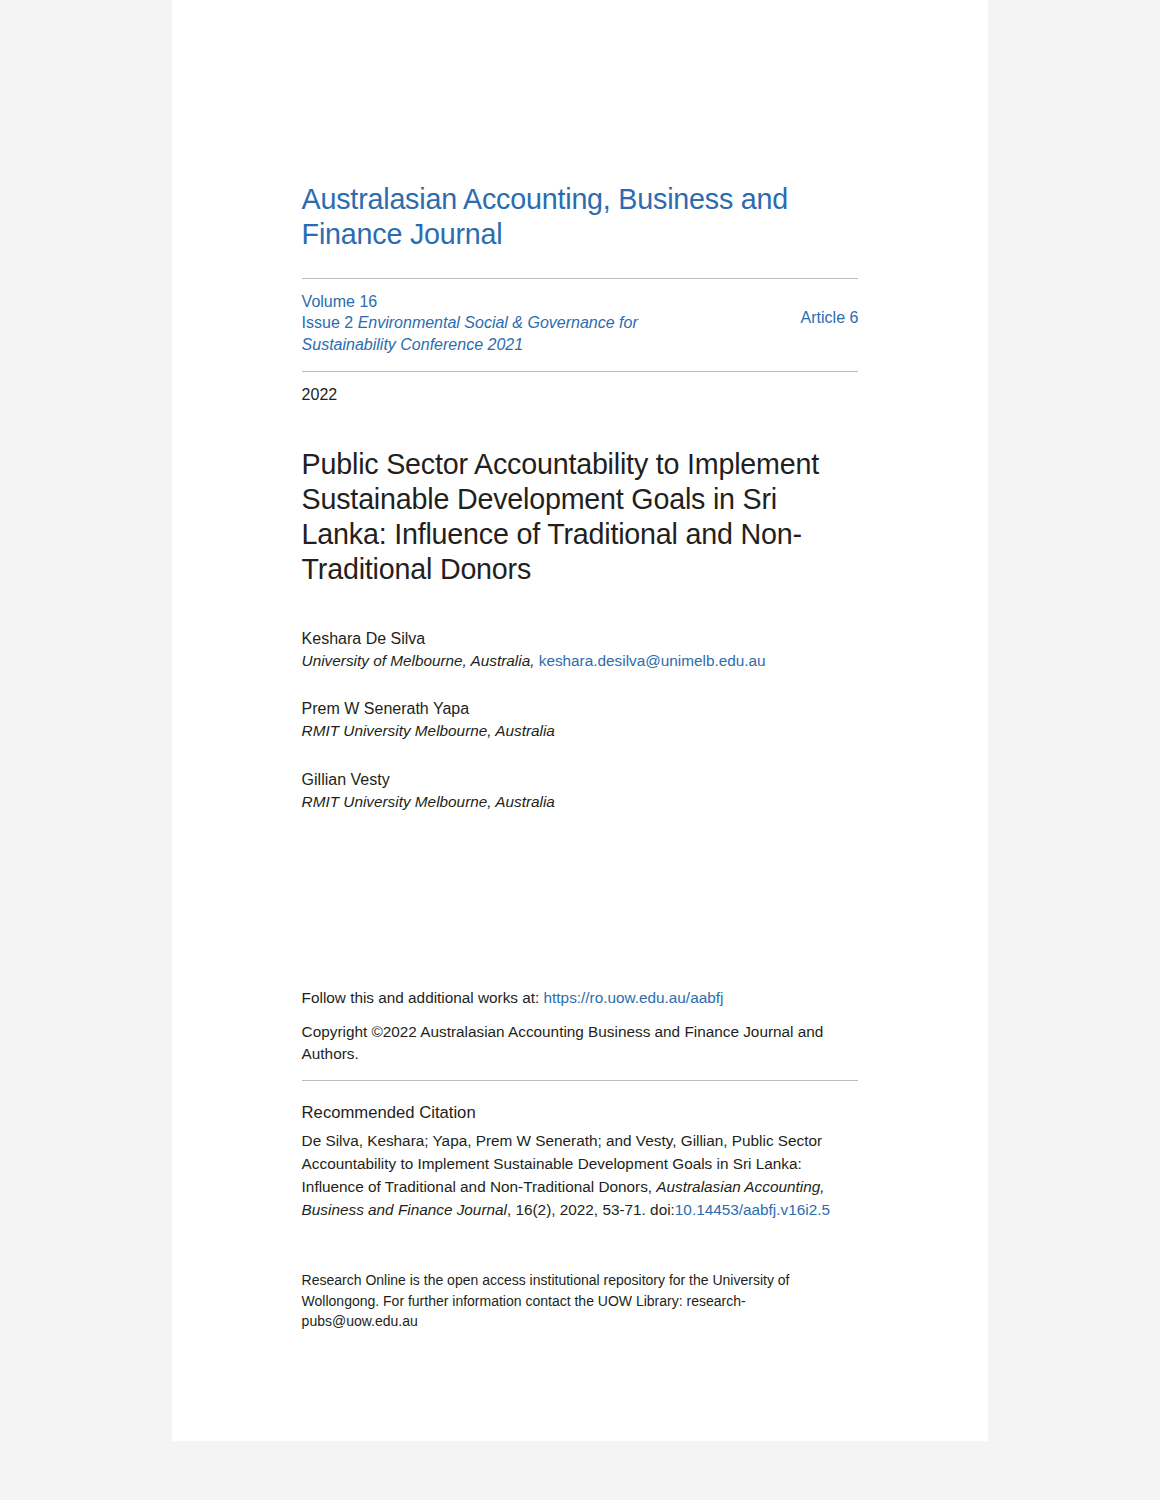Australasian Accounting, Business and Finance Journal
Volume 16
Issue 2 Environmental Social & Governance for Sustainability Conference 2021
Article 6
2022
Public Sector Accountability to Implement Sustainable Development Goals in Sri Lanka: Influence of Traditional and Non-Traditional Donors
Keshara De Silva University of Melbourne, Australia, keshara.desilva@unimelb.edu.au
Prem W Senerath Yapa RMIT University Melbourne, Australia
Gillian Vesty RMIT University Melbourne, Australia
Follow this and additional works at: https://ro.uow.edu.au/aabfj
Copyright ©2022 Australasian Accounting Business and Finance Journal and Authors.
Recommended Citation
De Silva, Keshara; Yapa, Prem W Senerath; and Vesty, Gillian, Public Sector Accountability to Implement Sustainable Development Goals in Sri Lanka: Influence of Traditional and Non-Traditional Donors, Australasian Accounting, Business and Finance Journal, 16(2), 2022, 53-71. doi:10.14453/aabfj.v16i2.5
Research Online is the open access institutional repository for the University of Wollongong. For further information contact the UOW Library: research-pubs@uow.edu.au